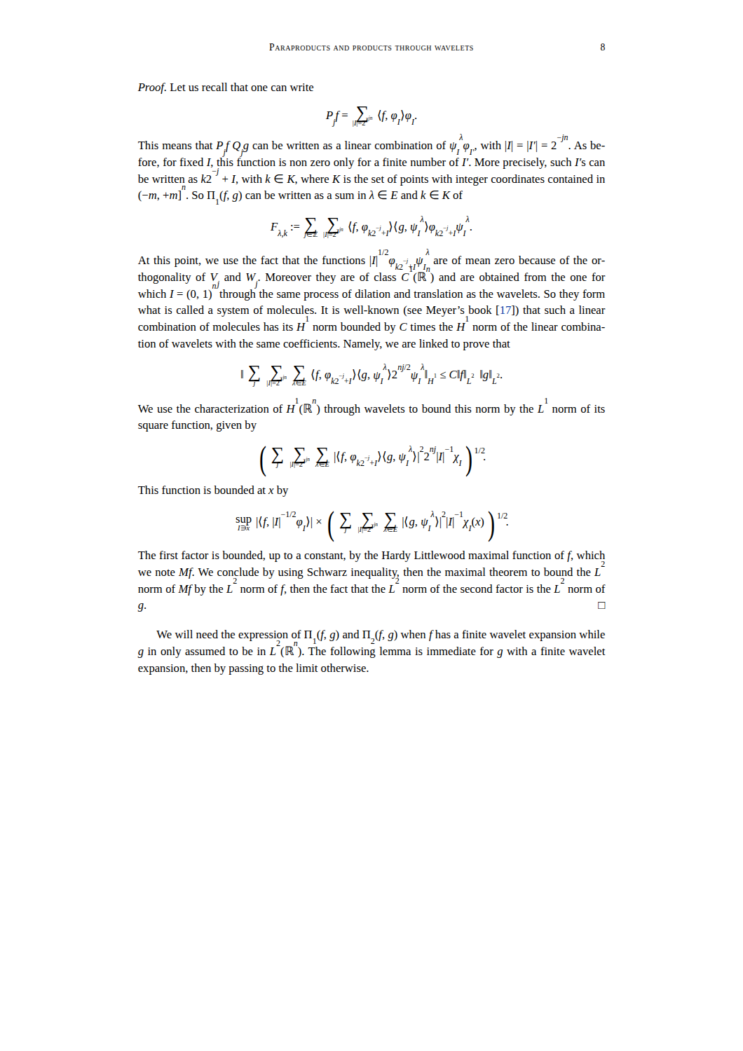Paraproducts and products through wavelets 8
Proof. Let us recall that one can write
Pjf = ∑|I|=2−jn ⟨f, φI⟩φI.
This means that Pjf Qjg can be written as a linear combination of ψIλφI′, with |I| = |I′| = 2−jn. As before, for fixed I, this function is non zero only for a finite number of I′. More precisely, such I′s can be written as k2−j + I, with k ∈ K, where K is the set of points with integer coordinates contained in (−m, +m]n. So Π1(f, g) can be written as a sum in λ ∈ E and k ∈ K of
Fλ,k := ∑j∈ℤ ∑|I|=2−jn ⟨f, φk2−j+I⟩⟨g, ψIλ⟩φk2−j+IψIλ.
At this point, we use the fact that the functions |I|1/2φk2−j+IψIλ are of mean zero because of the orthogonality of Vj and Wj. Moreover they are of class C1(ℝn) and are obtained from the one for which I = (0, 1)n through the same process of dilation and translation as the wavelets. So they form what is called a system of molecules. It is well-known (see Meyer’s book [17]) that such a linear combination of molecules has its H1 norm bounded by C times the H1 norm of the linear combination of wavelets with the same coefficients. Namely, we are linked to prove that
‖ ∑j ∑|I|=2−jn ∑λ∈E ⟨f, φk2−j+I⟩⟨g, ψIλ⟩2nj/2ψIλ‖H1 ≤ C‖f‖L2  ‖g‖L2.
We use the characterization of H1(ℝn) through wavelets to bound this norm by the L1 norm of its square function, given by
( ∑j ∑|I|=2−jn ∑λ∈E |⟨f, φk2−j+I⟩⟨g, ψIλ⟩|22nj|I|−1χI ) 1/2 .
This function is bounded at x by
sup I∋x |⟨f, |I|−1/2φI⟩| × ( ∑j ∑|I|=2−jn ∑λ∈E |⟨g, ψIλ⟩|2|I|−1χI(x) ) 1/2 .
The first factor is bounded, up to a constant, by the Hardy Littlewood maximal function of f, which we note Mf. We conclude by using Schwarz inequality, then the maximal theorem to bound the L2 norm of Mf by the L2 norm of f, then the fact that the L2 norm of the second factor is the L2 norm of g. □
We will need the expression of Π1(f, g) and Π2(f, g) when f has a finite wavelet expansion while g in only assumed to be in L2(ℝn). The following lemma is immediate for g with a finite wavelet expansion, then by passing to the limit otherwise.